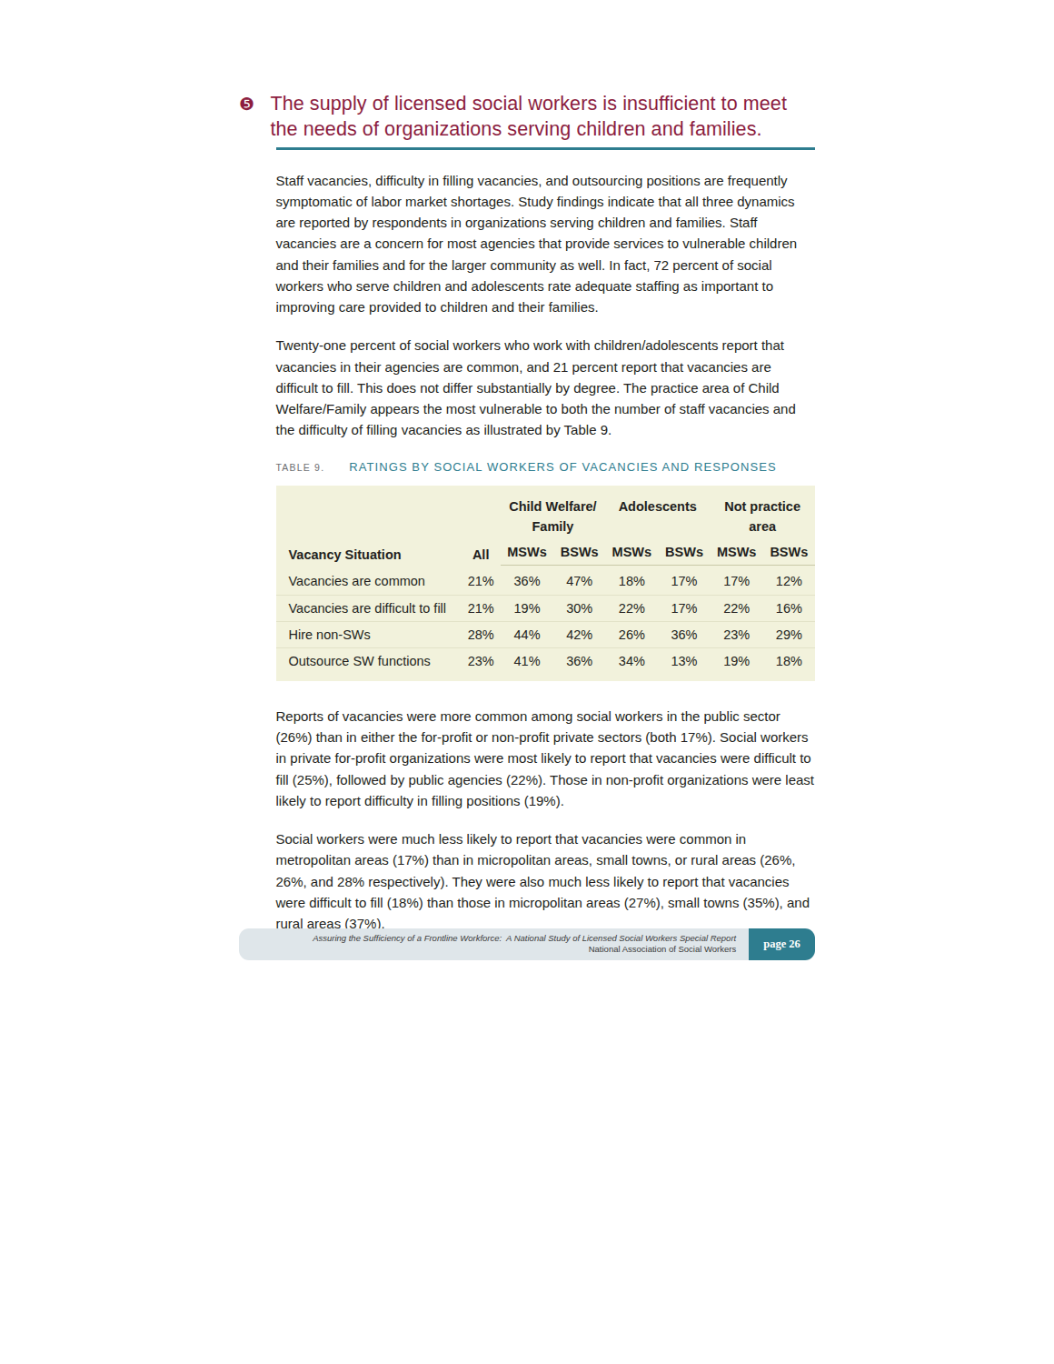❺
The supply of licensed social workers is insufficient to meet the needs of organizations serving children and families.
Staff vacancies, difficulty in filling vacancies, and outsourcing positions are frequently symptomatic of labor market shortages. Study findings indicate that all three dynamics are reported by respondents in organizations serving children and families. Staff vacancies are a concern for most agencies that provide services to vulnerable children and their families and for the larger community as well. In fact, 72 percent of social workers who serve children and adolescents rate adequate staffing as important to improving care provided to children and their families.
Twenty-one percent of social workers who work with children/adolescents report that vacancies in their agencies are common, and 21 percent report that vacancies are difficult to fill. This does not differ substantially by degree. The practice area of Child Welfare/Family appears the most vulnerable to both the number of staff vacancies and the difficulty of filling vacancies as illustrated by Table 9.
Table 9. Ratings by Social Workers of Vacancies and Responses
| Vacancy Situation | All | Child Welfare/ | Adolescents | Not practice |
| --- | --- | --- | --- | --- |
| Family | | area |
| MSWs | BSWs | MSWs | BSWs | MSWs | BSWs |
| Vacancies are common | 21% | 36% | 47% | 18% | 17% | 17% | 12% |
| Vacancies are difficult to fill | 21% | 19% | 30% | 22% | 17% | 22% | 16% |
| Hire non-SWs | 28% | 44% | 42% | 26% | 36% | 23% | 29% |
| Outsource SW functions | 23% | 41% | 36% | 34% | 13% | 19% | 18% |
Reports of vacancies were more common among social workers in the public sector (26%) than in either the for-profit or non-profit private sectors (both 17%). Social workers in private for-profit organizations were most likely to report that vacancies were difficult to fill (25%), followed by public agencies (22%). Those in non-profit organizations were least likely to report difficulty in filling positions (19%).
Social workers were much less likely to report that vacancies were common in metropolitan areas (17%) than in micropolitan areas, small towns, or rural areas (26%, 26%, and 28% respectively). They were also much less likely to report that vacancies were difficult to fill (18%) than those in micropolitan areas (27%), small towns (35%), and rural areas (37%).
Assuring the Sufficiency of a Frontline Workforce: A National Study of Licensed Social Workers Special Report
National Association of Social Workers
page 26